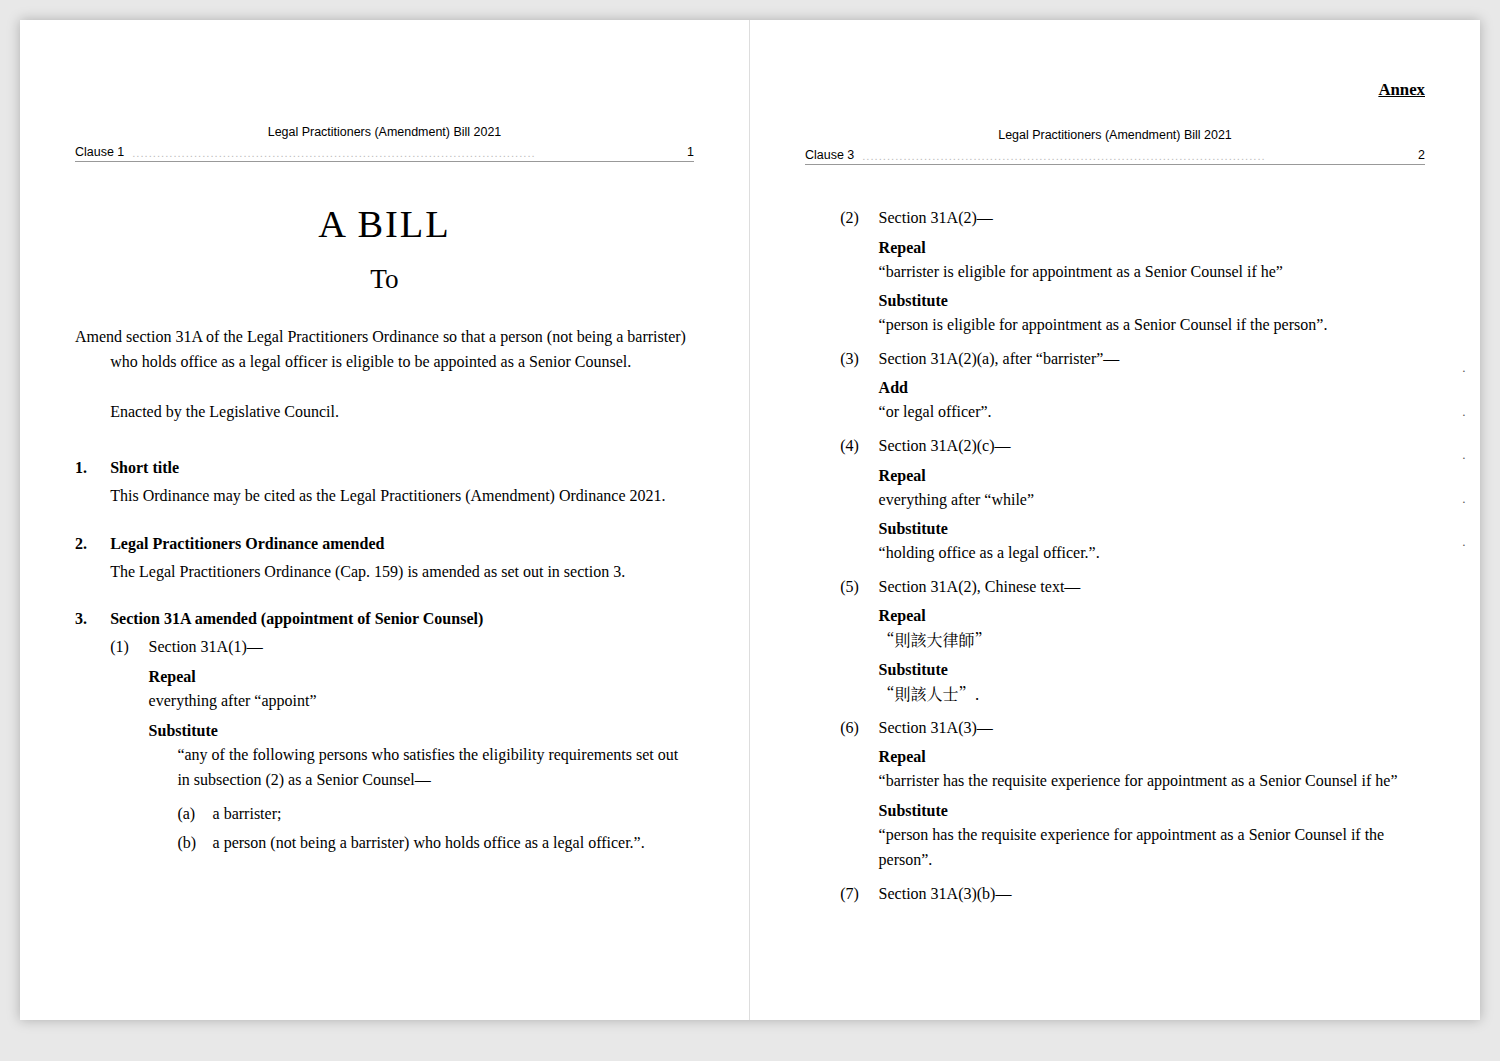Legal Practitioners (Amendment) Bill 2021
Clause 1 .................................................................................................. 1
A BILL
To
Amend section 31A of the Legal Practitioners Ordinance so that a person (not being a barrister) who holds office as a legal officer is eligible to be appointed as a Senior Counsel.
Enacted by the Legislative Council.
1. Short title
This Ordinance may be cited as the Legal Practitioners (Amendment) Ordinance 2021.
2. Legal Practitioners Ordinance amended
The Legal Practitioners Ordinance (Cap. 159) is amended as set out in section 3.
3. Section 31A amended (appointment of Senior Counsel)
(1) Section 31A(1)—
Repeal
everything after “appoint”
Substitute
“any of the following persons who satisfies the eligibility requirements set out in subsection (2) as a Senior Counsel—
(a) a barrister;
(b) a person (not being a barrister) who holds office as a legal officer.”.
Annex
Legal Practitioners (Amendment) Bill 2021
Clause 3 .................................................................................................. 2
(2) Section 31A(2)—
Repeal
“barrister is eligible for appointment as a Senior Counsel if he”
Substitute
“person is eligible for appointment as a Senior Counsel if the person”.
(3) Section 31A(2)(a), after “barrister”—
Add
“or legal officer”.
(4) Section 31A(2)(c)—
Repeal
everything after “while”
Substitute
“holding office as a legal officer.”.
(5) Section 31A(2), Chinese text—
Repeal
“則該大律師”
Substitute
“則該人士”.
(6) Section 31A(3)—
Repeal
“barrister has the requisite experience for appointment as a Senior Counsel if he”
Substitute
“person has the requisite experience for appointment as a Senior Counsel if the person”.
(7) Section 31A(3)(b)—
·
·
·
·
·